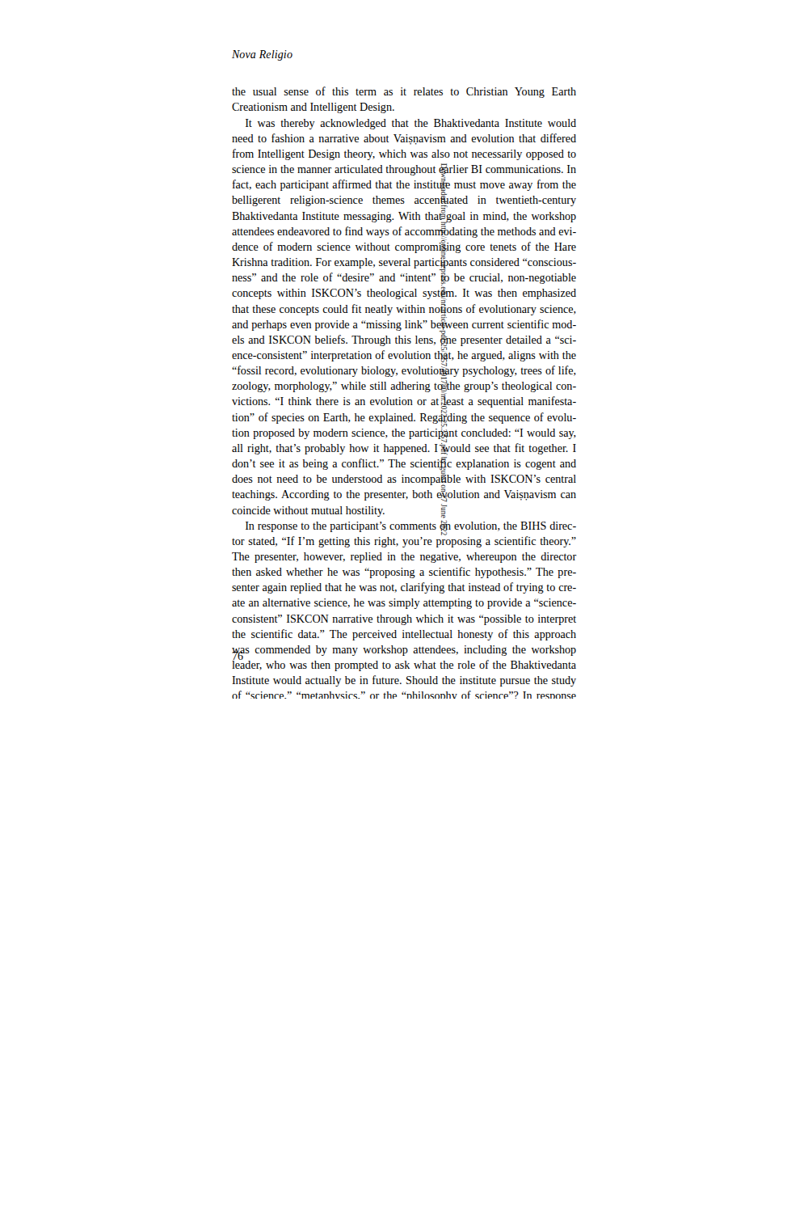Nova Religio
the usual sense of this term as it relates to Christian Young Earth Creationism and Intelligent Design.
It was thereby acknowledged that the Bhaktivedanta Institute would need to fashion a narrative about Vaiṣṇavism and evolution that differed from Intelligent Design theory, which was also not necessarily opposed to science in the manner articulated throughout earlier BI communications. In fact, each participant affirmed that the institute must move away from the belligerent religion-science themes accentuated in twentieth-century Bhaktivedanta Institute messaging. With that goal in mind, the workshop attendees endeavored to find ways of accommodating the methods and evidence of modern science without compromising core tenets of the Hare Krishna tradition. For example, several participants considered “consciousness” and the role of “desire” and “intent” to be crucial, non-negotiable concepts within ISKCON’s theological system. It was then emphasized that these concepts could fit neatly within notions of evolutionary science, and perhaps even provide a “missing link” between current scientific models and ISKCON beliefs. Through this lens, one presenter detailed a “science-consistent” interpretation of evolution that, he argued, aligns with the “fossil record, evolutionary biology, evolutionary psychology, trees of life, zoology, morphology,” while still adhering to the group’s theological convictions. “I think there is an evolution or at least a sequential manifestation” of species on Earth, he explained. Regarding the sequence of evolution proposed by modern science, the participant concluded: “I would say, all right, that’s probably how it happened. I would see that fit together. I don’t see it as being a conflict.” The scientific explanation is cogent and does not need to be understood as incompatible with ISKCON’s central teachings. According to the presenter, both evolution and Vaiṣṇavism can coincide without mutual hostility.
In response to the participant’s comments on evolution, the BIHS director stated, “If I’m getting this right, you’re proposing a scientific theory.” The presenter, however, replied in the negative, whereupon the director then asked whether he was “proposing a scientific hypothesis.” The presenter again replied that he was not, clarifying that instead of trying to create an alternative science, he was simply attempting to provide a “science-consistent” ISKCON narrative through which it was “possible to interpret the scientific data.” The perceived intellectual honesty of this approach was commended by many workshop attendees, including the workshop leader, who was then prompted to ask what the role of the Bhaktivedanta Institute would actually be in future. Should the institute pursue the study of “science,” “metaphysics,” or the “philosophy of science”? In response to this question, several participants argued that “science should be science” and, therefore, ISKCON should respect the disciplinary standards established within scientific fields. Accordingly, these devotees agreed that it would be more accurate
76
Downloaded from http://online.ucpress.edu/nr/article-pdf/25/3/57/491780/nr.2022.25.3.57.pdf by guest on 27 June 2022